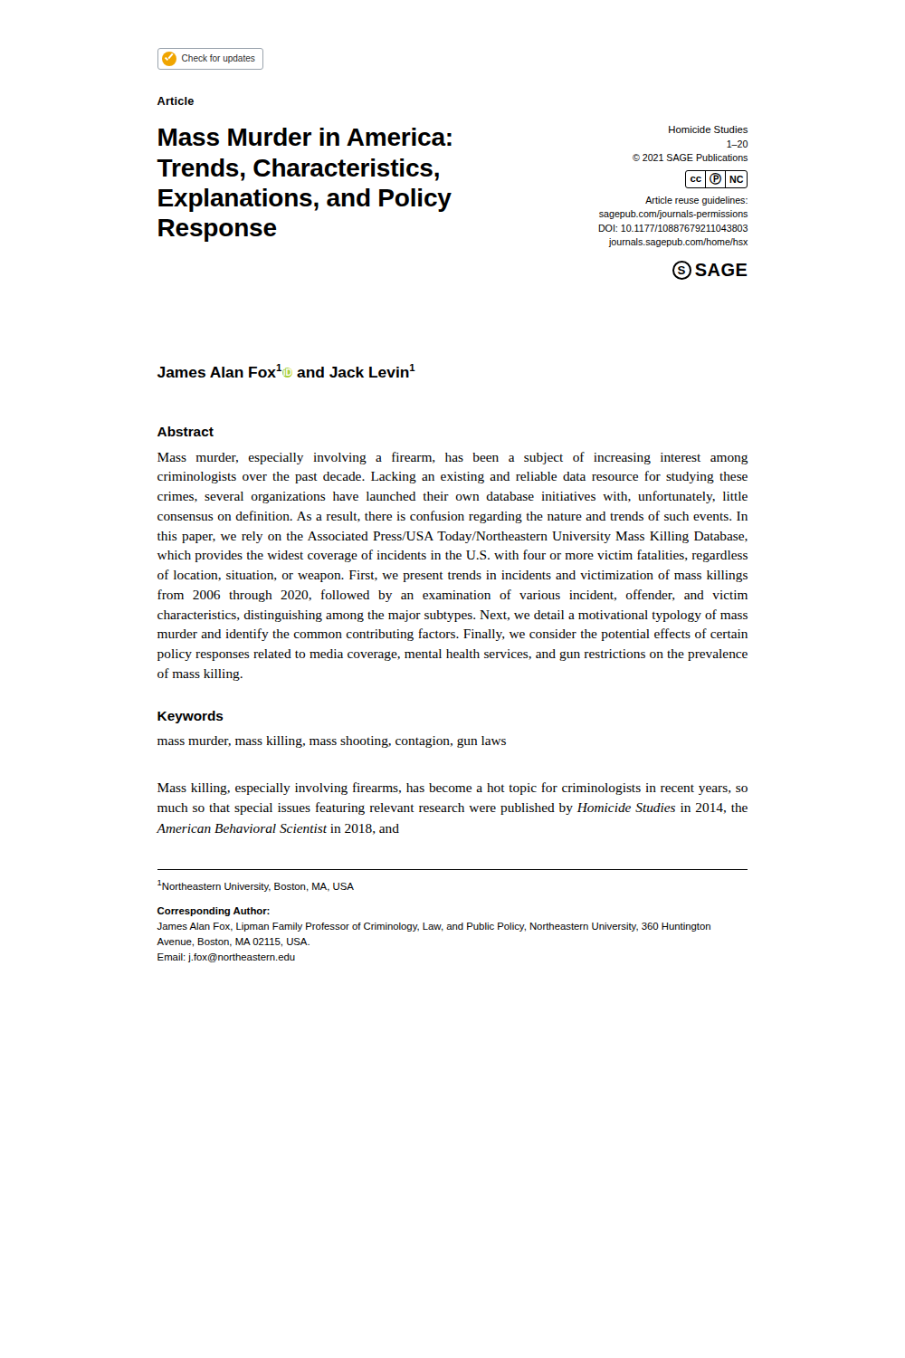Check for updates
Article
Mass Murder in America: Trends, Characteristics, Explanations, and Policy Response
Homicide Studies
1–20
© 2021 SAGE Publications
cc Ⓟ NC
Article reuse guidelines:
sagepub.com/journals-permissions
DOI: 10.1177/10887679211043803
journals.sagepub.com/home/hsx
SSAGE
James Alan Fox1iD and Jack Levin1
Abstract
Mass murder, especially involving a firearm, has been a subject of increasing interest among criminologists over the past decade. Lacking an existing and reliable data resource for studying these crimes, several organizations have launched their own database initiatives with, unfortunately, little consensus on definition. As a result, there is confusion regarding the nature and trends of such events. In this paper, we rely on the Associated Press/USA Today/Northeastern University Mass Killing Database, which provides the widest coverage of incidents in the U.S. with four or more victim fatalities, regardless of location, situation, or weapon. First, we present trends in incidents and victimization of mass killings from 2006 through 2020, followed by an examination of various incident, offender, and victim characteristics, distinguishing among the major subtypes. Next, we detail a motivational typology of mass murder and identify the common contributing factors. Finally, we consider the potential effects of certain policy responses related to media coverage, mental health services, and gun restrictions on the prevalence of mass killing.
Keywords
mass murder, mass killing, mass shooting, contagion, gun laws
Mass killing, especially involving firearms, has become a hot topic for criminologists in recent years, so much so that special issues featuring relevant research were published by Homicide Studies in 2014, the American Behavioral Scientist in 2018, and
1Northeastern University, Boston, MA, USA
Corresponding Author:
James Alan Fox, Lipman Family Professor of Criminology, Law, and Public Policy, Northeastern University, 360 Huntington Avenue, Boston, MA 02115, USA.
Email: j.fox@northeastern.edu